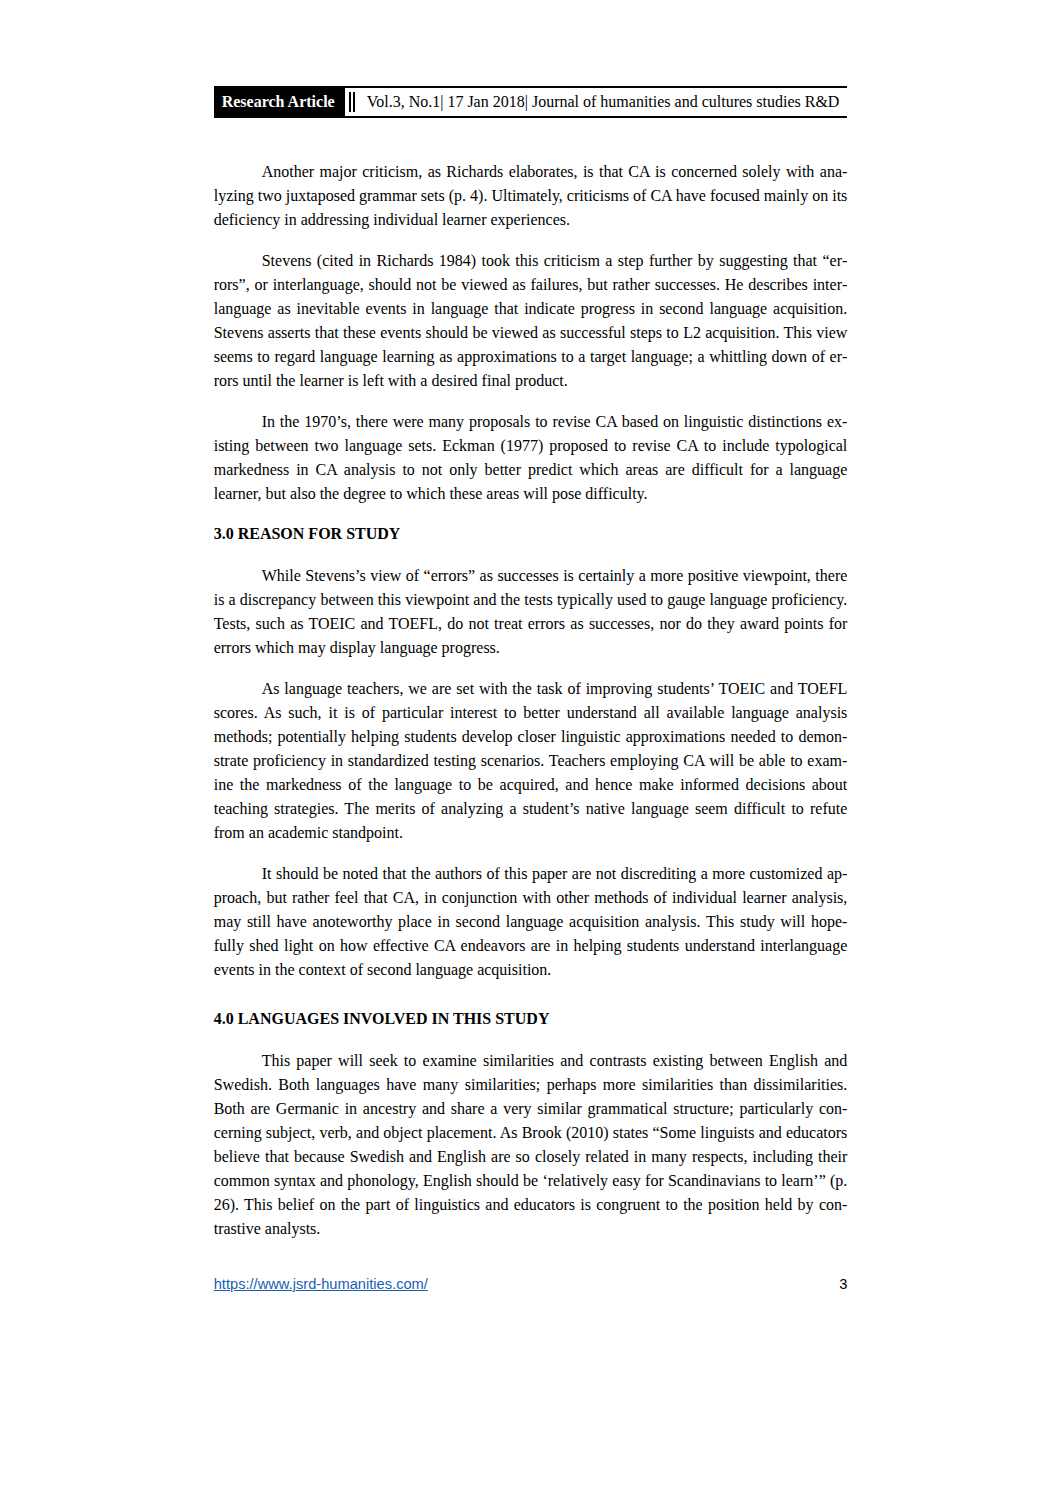Research Article
Vol.3, No.1| 17 Jan 2018| Journal of humanities and cultures studies R&D
Another major criticism, as Richards elaborates, is that CA is concerned solely with analyzing two juxtaposed grammar sets (p. 4). Ultimately, criticisms of CA have focused mainly on its deficiency in addressing individual learner experiences.
Stevens (cited in Richards 1984) took this criticism a step further by suggesting that “errors”, or interlanguage, should not be viewed as failures, but rather successes. He describes interlanguage as inevitable events in language that indicate progress in second language acquisition. Stevens asserts that these events should be viewed as successful steps to L2 acquisition. This view seems to regard language learning as approximations to a target language; a whittling down of errors until the learner is left with a desired final product.
In the 1970’s, there were many proposals to revise CA based on linguistic distinctions existing between two language sets. Eckman (1977) proposed to revise CA to include typological markedness in CA analysis to not only better predict which areas are difficult for a language learner, but also the degree to which these areas will pose difficulty.
3.0 REASON FOR STUDY
While Stevens’s view of “errors” as successes is certainly a more positive viewpoint, there is a discrepancy between this viewpoint and the tests typically used to gauge language proficiency. Tests, such as TOEIC and TOEFL, do not treat errors as successes, nor do they award points for errors which may display language progress.
As language teachers, we are set with the task of improving students’ TOEIC and TOEFL scores. As such, it is of particular interest to better understand all available language analysis methods; potentially helping students develop closer linguistic approximations needed to demonstrate proficiency in standardized testing scenarios. Teachers employing CA will be able to examine the markedness of the language to be acquired, and hence make informed decisions about teaching strategies. The merits of analyzing a student’s native language seem difficult to refute from an academic standpoint.
It should be noted that the authors of this paper are not discrediting a more customized approach, but rather feel that CA, in conjunction with other methods of individual learner analysis, may still have anoteworthy place in second language acquisition analysis. This study will hopefully shed light on how effective CA endeavors are in helping students understand interlanguage events in the context of second language acquisition.
4.0 LANGUAGES INVOLVED IN THIS STUDY
This paper will seek to examine similarities and contrasts existing between English and Swedish. Both languages have many similarities; perhaps more similarities than dissimilarities. Both are Germanic in ancestry and share a very similar grammatical structure; particularly concerning subject, verb, and object placement. As Brook (2010) states “Some linguists and educators believe that because Swedish and English are so closely related in many respects, including their common syntax and phonology, English should be ‘relatively easy for Scandinavians to learn’” (p. 26). This belief on the part of linguistics and educators is congruent to the position held by contrastive analysts.
https://www.jsrd-humanities.com/ 3